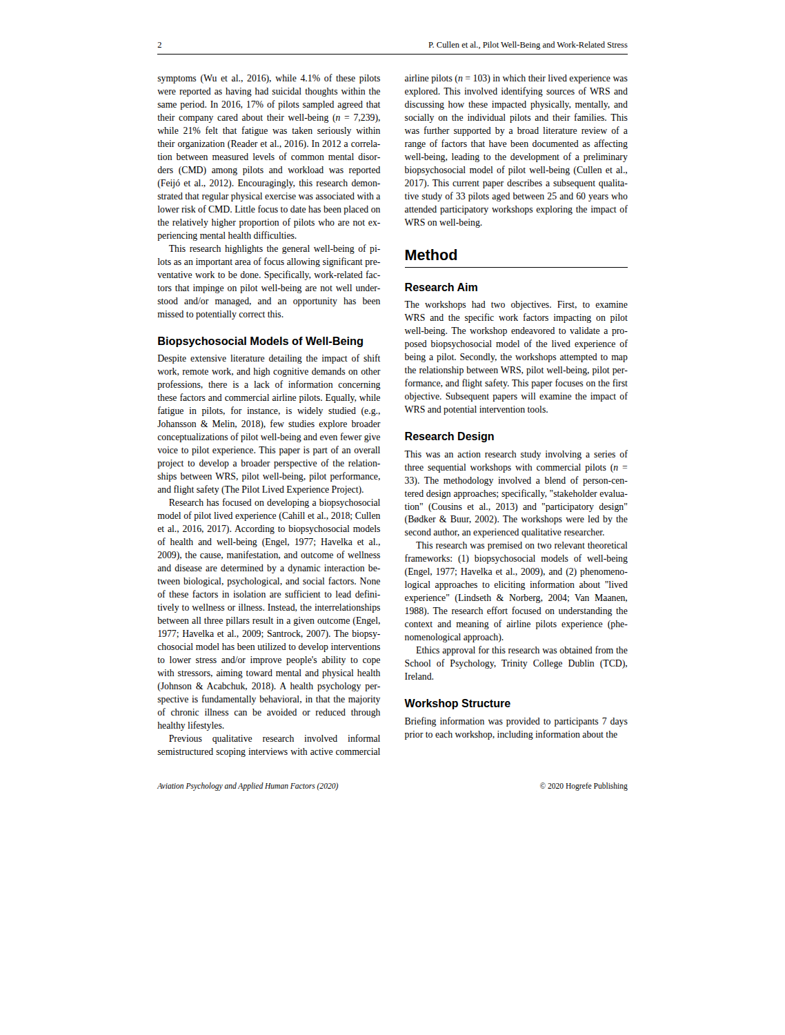2 P. Cullen et al., Pilot Well-Being and Work-Related Stress
symptoms (Wu et al., 2016), while 4.1% of these pilots were reported as having had suicidal thoughts within the same period. In 2016, 17% of pilots sampled agreed that their company cared about their well-being (n = 7,239), while 21% felt that fatigue was taken seriously within their organization (Reader et al., 2016). In 2012 a correlation between measured levels of common mental disorders (CMD) among pilots and workload was reported (Feijó et al., 2012). Encouragingly, this research demonstrated that regular physical exercise was associated with a lower risk of CMD. Little focus to date has been placed on the relatively higher proportion of pilots who are not experiencing mental health difficulties.
This research highlights the general well-being of pilots as an important area of focus allowing significant preventative work to be done. Specifically, work-related factors that impinge on pilot well-being are not well understood and/or managed, and an opportunity has been missed to potentially correct this.
Biopsychosocial Models of Well-Being
Despite extensive literature detailing the impact of shift work, remote work, and high cognitive demands on other professions, there is a lack of information concerning these factors and commercial airline pilots. Equally, while fatigue in pilots, for instance, is widely studied (e.g., Johansson & Melin, 2018), few studies explore broader conceptualizations of pilot well-being and even fewer give voice to pilot experience. This paper is part of an overall project to develop a broader perspective of the relationships between WRS, pilot well-being, pilot performance, and flight safety (The Pilot Lived Experience Project).
Research has focused on developing a biopsychosocial model of pilot lived experience (Cahill et al., 2018; Cullen et al., 2016, 2017). According to biopsychosocial models of health and well-being (Engel, 1977; Havelka et al., 2009), the cause, manifestation, and outcome of wellness and disease are determined by a dynamic interaction between biological, psychological, and social factors. None of these factors in isolation are sufficient to lead definitively to wellness or illness. Instead, the interrelationships between all three pillars result in a given outcome (Engel, 1977; Havelka et al., 2009; Santrock, 2007). The biopsychosocial model has been utilized to develop interventions to lower stress and/or improve people's ability to cope with stressors, aiming toward mental and physical health (Johnson & Acabchuk, 2018). A health psychology perspective is fundamentally behavioral, in that the majority of chronic illness can be avoided or reduced through healthy lifestyles.
Previous qualitative research involved informal semistructured scoping interviews with active commercial airline pilots (n = 103) in which their lived experience was explored. This involved identifying sources of WRS and discussing how these impacted physically, mentally, and socially on the individual pilots and their families. This was further supported by a broad literature review of a range of factors that have been documented as affecting well-being, leading to the development of a preliminary biopsychosocial model of pilot well-being (Cullen et al., 2017). This current paper describes a subsequent qualitative study of 33 pilots aged between 25 and 60 years who attended participatory workshops exploring the impact of WRS on well-being.
Method
Research Aim
The workshops had two objectives. First, to examine WRS and the specific work factors impacting on pilot well-being. The workshop endeavored to validate a proposed biopsychosocial model of the lived experience of being a pilot. Secondly, the workshops attempted to map the relationship between WRS, pilot well-being, pilot performance, and flight safety. This paper focuses on the first objective. Subsequent papers will examine the impact of WRS and potential intervention tools.
Research Design
This was an action research study involving a series of three sequential workshops with commercial pilots (n = 33). The methodology involved a blend of person-centered design approaches; specifically, "stakeholder evaluation" (Cousins et al., 2013) and "participatory design" (Bødker & Buur, 2002). The workshops were led by the second author, an experienced qualitative researcher.
This research was premised on two relevant theoretical frameworks: (1) biopsychosocial models of well-being (Engel, 1977; Havelka et al., 2009), and (2) phenomenological approaches to eliciting information about "lived experience" (Lindseth & Norberg, 2004; Van Maanen, 1988). The research effort focused on understanding the context and meaning of airline pilots experience (phenomenological approach).
Ethics approval for this research was obtained from the School of Psychology, Trinity College Dublin (TCD), Ireland.
Workshop Structure
Briefing information was provided to participants 7 days prior to each workshop, including information about the
Aviation Psychology and Applied Human Factors (2020) © 2020 Hogrefe Publishing